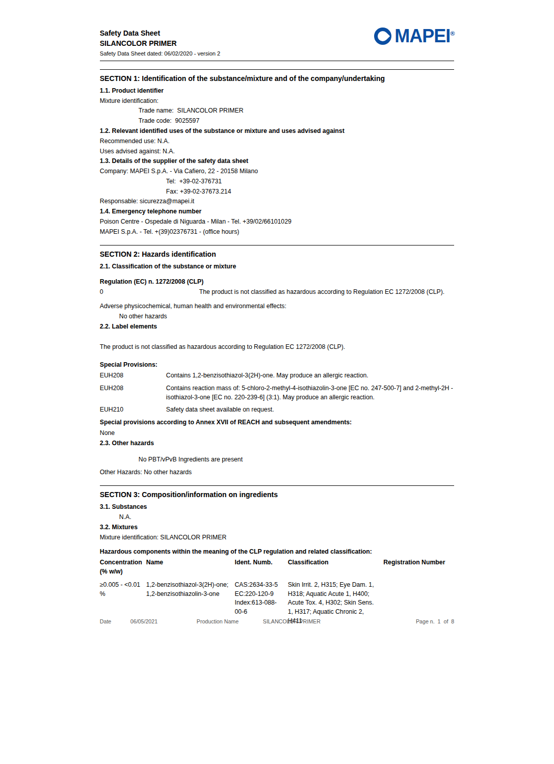Safety Data Sheet
SILANCOLOR PRIMER
Safety Data Sheet dated: 06/02/2020 - version 2
MAPEI®
SECTION 1: Identification of the substance/mixture and of the company/undertaking
1.1. Product identifier
Mixture identification:
Trade name: SILANCOLOR PRIMER
Trade code: 9025597
1.2. Relevant identified uses of the substance or mixture and uses advised against
Recommended use: N.A.
Uses advised against: N.A.
1.3. Details of the supplier of the safety data sheet
Company: MAPEI S.p.A. - Via Cafiero, 22 - 20158 Milano
Tel: +39-02-376731
Fax: +39-02-37673.214
Responsable: sicurezza@mapei.it
1.4. Emergency telephone number
Poison Centre - Ospedale di Niguarda - Milan - Tel. +39/02/66101029
MAPEI S.p.A. - Tel. +(39)02376731 - (office hours)
SECTION 2: Hazards identification
2.1. Classification of the substance or mixture
Regulation (EC) n. 1272/2008 (CLP)
0
The product is not classified as hazardous according to Regulation EC 1272/2008 (CLP).
Adverse physicochemical, human health and environmental effects:
No other hazards
2.2. Label elements
The product is not classified as hazardous according to Regulation EC 1272/2008 (CLP).
Special Provisions:
EUH208
Contains 1,2-benzisothiazol-3(2H)-one. May produce an allergic reaction.
EUH208
Contains reaction mass of: 5-chloro-2-methyl-4-isothiazolin-3-one [EC no. 247-500-7] and 2-methyl-2H - isothiazol-3-one [EC no. 220-239-6] (3:1). May produce an allergic reaction.
EUH210
Safety data sheet available on request.
Special provisions according to Annex XVII of REACH and subsequent amendments:
None
2.3. Other hazards
No PBT/vPvB Ingredients are present
Other Hazards: No other hazards
SECTION 3: Composition/information on ingredients
3.1. Substances
N.A.
3.2. Mixtures
Mixture identification: SILANCOLOR PRIMER
Hazardous components within the meaning of the CLP regulation and related classification:
| Concentration (% w/w) | Name | Ident. Numb. | Classification | Registration Number |
| --- | --- | --- | --- | --- |
| ≥0.005 - <0.01 % | 1,2-benzisothiazol-3(2H)-one; 1,2-benzisothiazolin-3-one | CAS:2634-33-5 EC:220-120-9 Index:613-088-00-6 | Skin Irrit. 2, H315; Eye Dam. 1, H318; Aquatic Acute 1, H400; Acute Tox. 4, H302; Skin Sens. 1, H317; Aquatic Chronic 2, H411 | |
Date 06/05/2021 Production Name SILANCOLOR PRIMER
Page n. 1 of 8